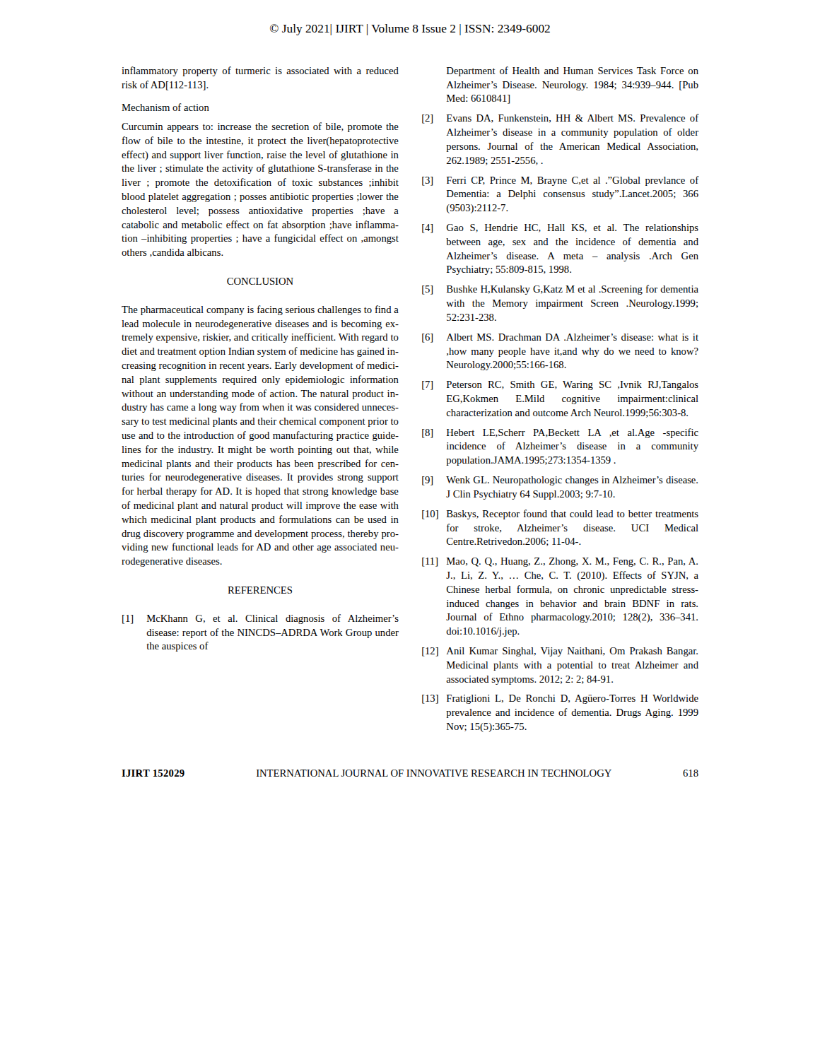© July 2021| IJIRT | Volume 8 Issue 2 | ISSN: 2349-6002
inflammatory property of turmeric is associated with a reduced risk of AD[112-113].
Mechanism of action
Curcumin appears to: increase the secretion of bile, promote the flow of bile to the intestine, it protect the liver(hepatoprotective effect) and support liver function, raise the level of glutathione in the liver ; stimulate the activity of glutathione S-transferase in the liver ; promote the detoxification of toxic substances ;inhibit blood platelet aggregation ; posses antibiotic properties ;lower the cholesterol level; possess antioxidative properties ;have a catabolic and metabolic effect on fat absorption ;have inflammation –inhibiting properties ; have a fungicidal effect on ,amongst others ,candida albicans.
CONCLUSION
The pharmaceutical company is facing serious challenges to find a lead molecule in neurodegenerative diseases and is becoming extremely expensive, riskier, and critically inefficient. With regard to diet and treatment option Indian system of medicine has gained increasing recognition in recent years. Early development of medicinal plant supplements required only epidemiologic information without an understanding mode of action. The natural product industry has came a long way from when it was considered unnecessary to test medicinal plants and their chemical component prior to use and to the introduction of good manufacturing practice guidelines for the industry. It might be worth pointing out that, while medicinal plants and their products has been prescribed for centuries for neurodegenerative diseases. It provides strong support for herbal therapy for AD. It is hoped that strong knowledge base of medicinal plant and natural product will improve the ease with which medicinal plant products and formulations can be used in drug discovery programme and development process, thereby providing new functional leads for AD and other age associated neurodegenerative diseases.
REFERENCES
[1] McKhann G, et al. Clinical diagnosis of Alzheimer’s disease: report of the NINCDS–ADRDA Work Group under the auspices of
Department of Health and Human Services Task Force on Alzheimer’s Disease. Neurology. 1984; 34:939–944. [Pub Med: 6610841]
[2] Evans DA, Funkenstein, HH & Albert MS. Prevalence of Alzheimer’s disease in a community population of older persons. Journal of the American Medical Association, 262.1989; 2551-2556, .
[3] Ferri CP, Prince M, Brayne C,et al .”Global prevlance of Dementia: a Delphi consensus study”.Lancet.2005; 366 (9503):2112-7.
[4] Gao S, Hendrie HC, Hall KS, et al. The relationships between age, sex and the incidence of dementia and Alzheimer’s disease. A meta – analysis .Arch Gen Psychiatry; 55:809-815, 1998.
[5] Bushke H,Kulansky G,Katz M et al .Screening for dementia with the Memory impairment Screen .Neurology.1999; 52:231-238.
[6] Albert MS. Drachman DA .Alzheimer’s disease: what is it ,how many people have it,and why do we need to know?Neurology.2000;55:166-168.
[7] Peterson RC, Smith GE, Waring SC ,Ivnik RJ,Tangalos EG,Kokmen E.Mild cognitive impairment:clinical characterization and outcome Arch Neurol.1999;56:303-8.
[8] Hebert LE,Scherr PA,Beckett LA ,et al.Age -specific incidence of Alzheimer’s disease in a community population.JAMA.1995;273:1354-1359 .
[9] Wenk GL. Neuropathologic changes in Alzheimer’s disease. J Clin Psychiatry 64 Suppl.2003; 9:7-10.
[10] Baskys, Receptor found that could lead to better treatments for stroke, Alzheimer’s disease. UCI Medical Centre.Retrivedon.2006; 11-04-.
[11] Mao, Q. Q., Huang, Z., Zhong, X. M., Feng, C. R., Pan, A. J., Li, Z. Y., … Che, C. T. (2010). Effects of SYJN, a Chinese herbal formula, on chronic unpredictable stress-induced changes in behavior and brain BDNF in rats. Journal of Ethno pharmacology.2010; 128(2), 336–341. doi:10.1016/j.jep.
[12] Anil Kumar Singhal, Vijay Naithani, Om Prakash Bangar. Medicinal plants with a potential to treat Alzheimer and associated symptoms. 2012; 2: 2; 84-91.
[13] Fratiglioni L, De Ronchi D, Agüero-Torres H Worldwide prevalence and incidence of dementia. Drugs Aging. 1999 Nov; 15(5):365-75.
IJIRT 152029 INTERNATIONAL JOURNAL OF INNOVATIVE RESEARCH IN TECHNOLOGY 618